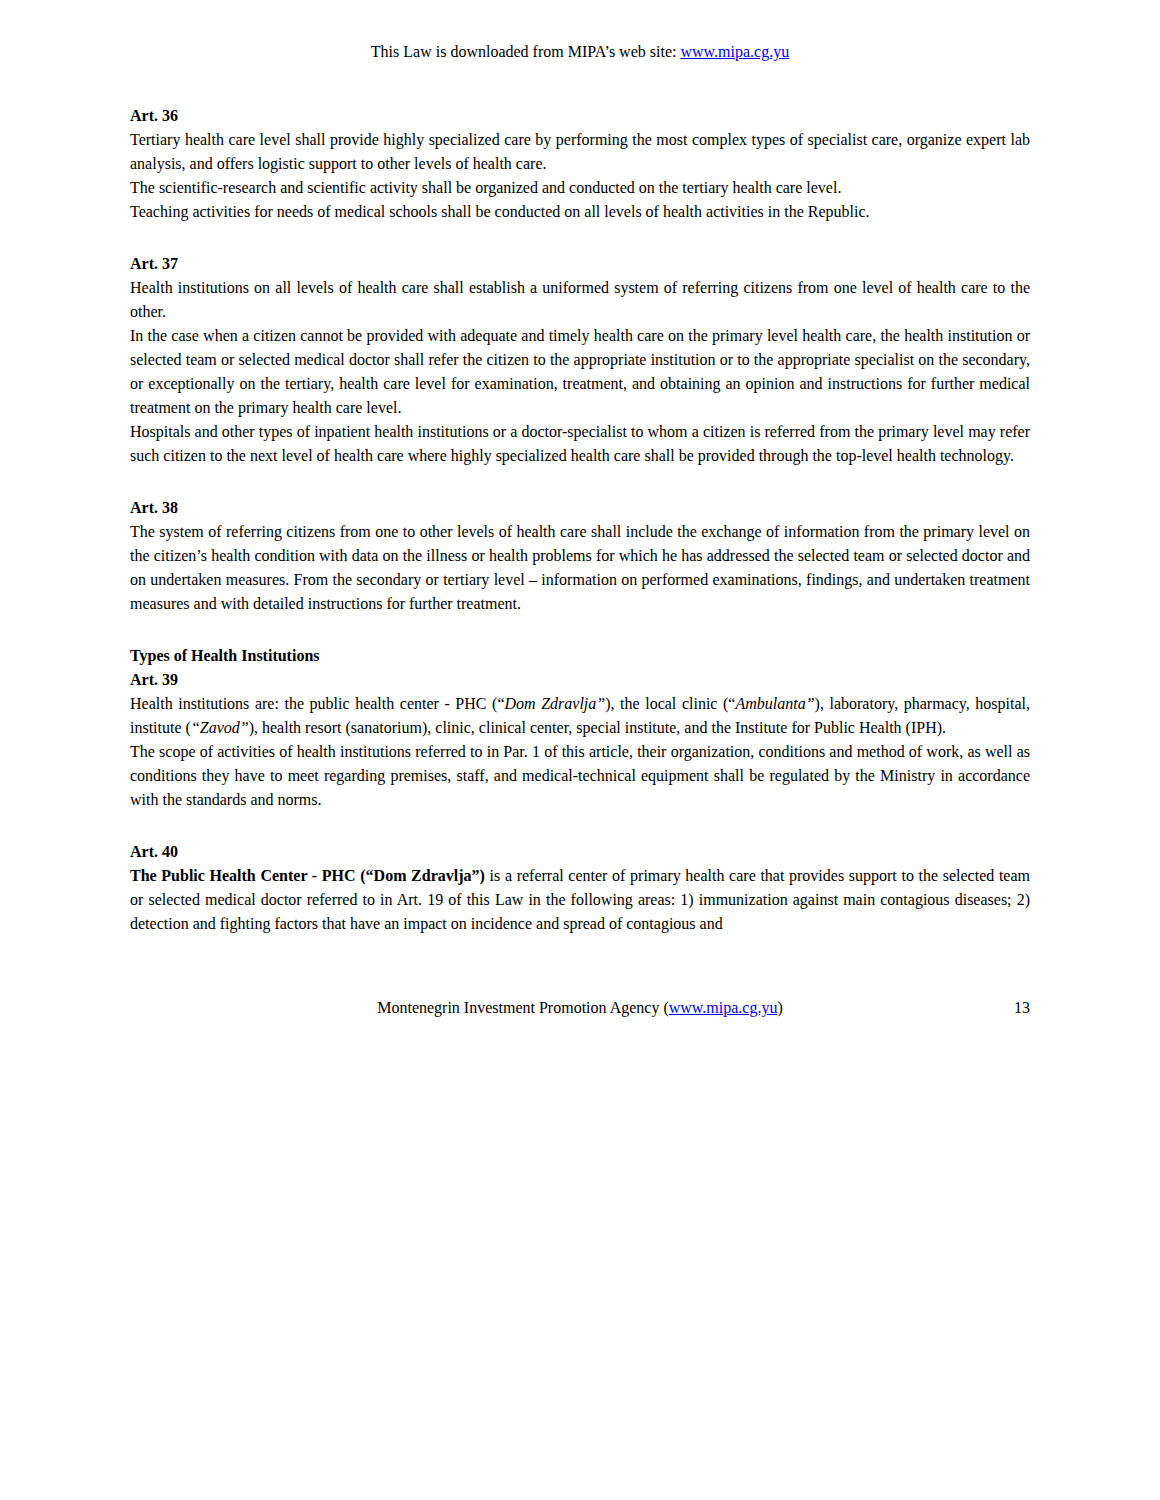This Law is downloaded from MIPA’s web site: www.mipa.cg.yu
Art. 36
Tertiary health care level shall provide highly specialized care by performing the most complex types of specialist care, organize expert lab analysis, and offers logistic support to other levels of health care.
The scientific-research and scientific activity shall be organized and conducted on the tertiary health care level.
Teaching activities for needs of medical schools shall be conducted on all levels of health activities in the Republic.
Art. 37
Health institutions on all levels of health care shall establish a uniformed system of referring citizens from one level of health care to the other.
In the case when a citizen cannot be provided with adequate and timely health care on the primary level health care, the health institution or selected team or selected medical doctor shall refer the citizen to the appropriate institution or to the appropriate specialist on the secondary, or exceptionally on the tertiary, health care level for examination, treatment, and obtaining an opinion and instructions for further medical treatment on the primary health care level.
Hospitals and other types of inpatient health institutions or a doctor-specialist to whom a citizen is referred from the primary level may refer such citizen to the next level of health care where highly specialized health care shall be provided through the top-level health technology.
Art. 38
The system of referring citizens from one to other levels of health care shall include the exchange of information from the primary level on the citizen’s health condition with data on the illness or health problems for which he has addressed the selected team or selected doctor and on undertaken measures. From the secondary or tertiary level – information on performed examinations, findings, and undertaken treatment measures and with detailed instructions for further treatment.
Types of Health Institutions
Art. 39
Health institutions are: the public health center - PHC (“Dom Zdravlja”), the local clinic (“Ambulanta”), laboratory, pharmacy, hospital, institute (“Zavod”), health resort (sanatorium), clinic, clinical center, special institute, and the Institute for Public Health (IPH).
The scope of activities of health institutions referred to in Par. 1 of this article, their organization, conditions and method of work, as well as conditions they have to meet regarding premises, staff, and medical-technical equipment shall be regulated by the Ministry in accordance with the standards and norms.
Art. 40
The Public Health Center - PHC (“Dom Zdravlja”) is a referral center of primary health care that provides support to the selected team or selected medical doctor referred to in Art. 19 of this Law in the following areas: 1) immunization against main contagious diseases; 2) detection and fighting factors that have an impact on incidence and spread of contagious and
Montenegrin Investment Promotion Agency (www.mipa.cg.yu) 13